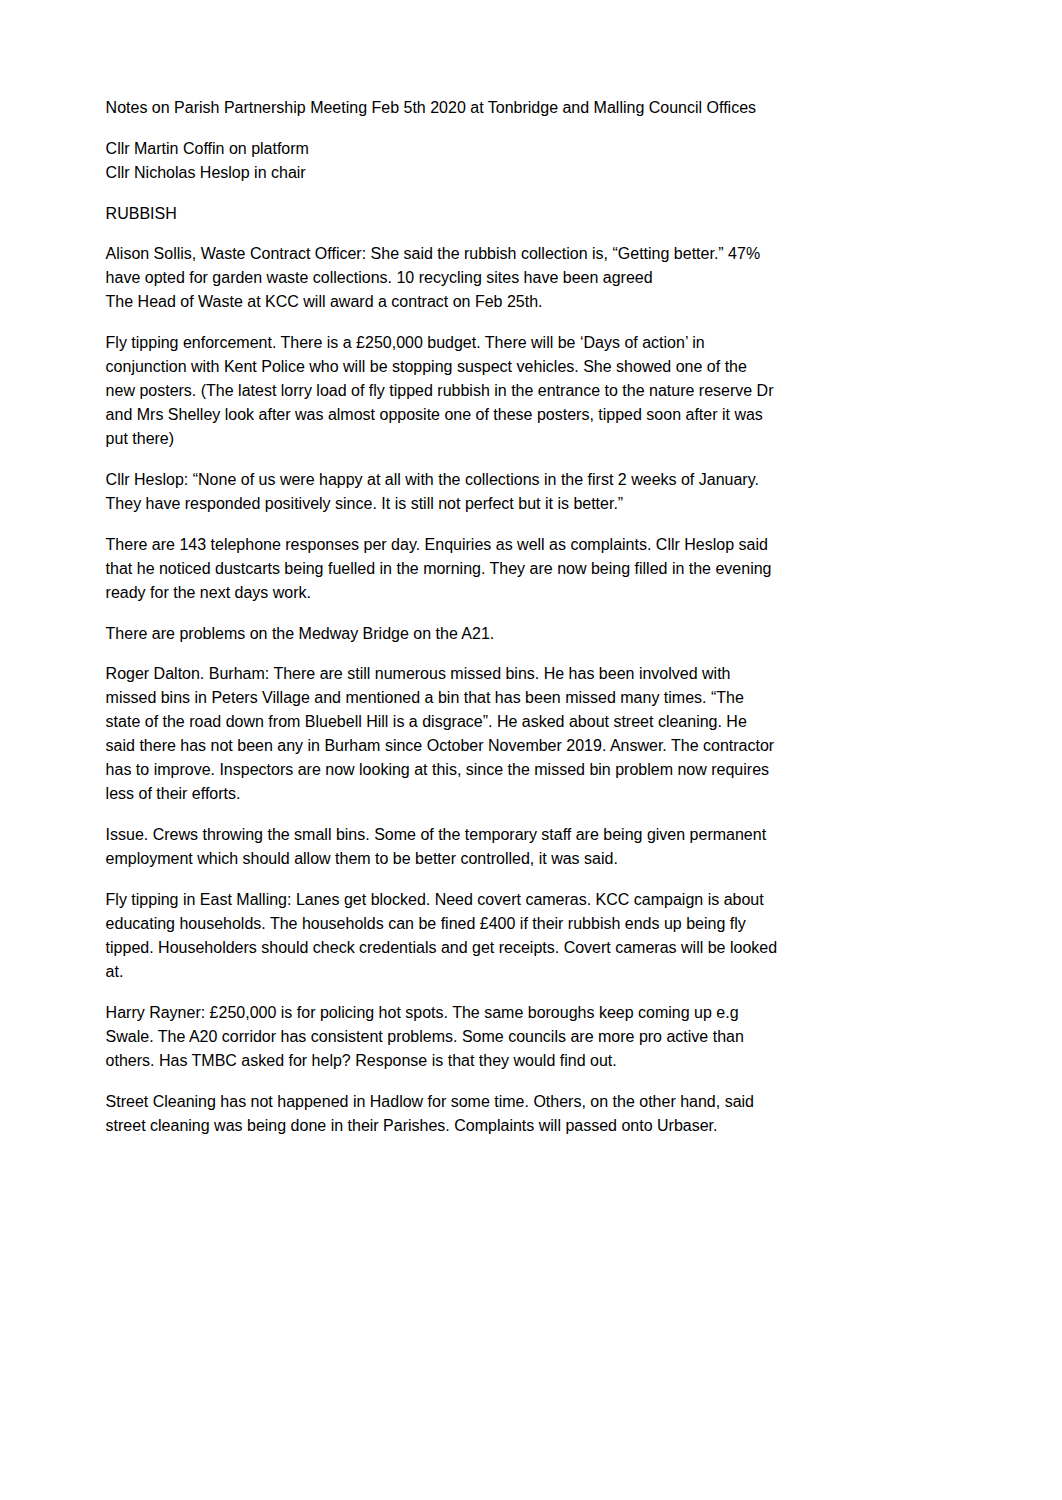Notes on Parish Partnership Meeting Feb 5th 2020 at Tonbridge and Malling Council Offices
Cllr Martin Coffin on platform
Cllr Nicholas Heslop in chair
RUBBISH
Alison Sollis, Waste Contract Officer: She said the rubbish collection is, “Getting better.” 47% have opted for garden waste collections. 10 recycling sites have been agreed
The Head of Waste at KCC will award a contract on Feb 25th.
Fly tipping enforcement. There is a £250,000 budget. There will be ‘Days of action’ in conjunction with Kent Police who will be stopping suspect vehicles. She showed one of the new posters. (The latest lorry load of fly tipped rubbish in the entrance to the nature reserve Dr and Mrs Shelley look after was almost opposite one of these posters, tipped soon after it was put there)
Cllr Heslop: “None of us were happy at all with the collections in the first 2 weeks of January. They have responded positively since. It is still not perfect but it is better.”
There are 143 telephone responses per day. Enquiries as well as complaints. Cllr Heslop said that he noticed dustcarts being fuelled in the morning. They are now being filled in the evening ready for the next days work.
There are problems on the Medway Bridge on the A21.
Roger Dalton. Burham: There are still numerous missed bins. He has been involved with missed bins in Peters Village and mentioned a bin that has been missed many times. “The state of the road down from Bluebell Hill is a disgrace”. He asked about street cleaning. He said there has not been any in Burham since October November 2019. Answer. The contractor has to improve. Inspectors are now looking at this, since the missed bin problem now requires less of their efforts.
Issue. Crews throwing the small bins. Some of the temporary staff are being given permanent employment which should allow them to be better controlled, it was said.
Fly tipping in East Malling: Lanes get blocked. Need covert cameras. KCC campaign is about educating households. The households can be fined £400 if their rubbish ends up being fly tipped. Householders should check credentials and get receipts. Covert cameras will be looked at.
Harry Rayner: £250,000 is for policing hot spots. The same boroughs keep coming up e.g Swale. The A20 corridor has consistent problems. Some councils are more pro active than others. Has TMBC asked for help? Response is that they would find out.
Street Cleaning has not happened in Hadlow for some time. Others, on the other hand, said street cleaning was being done in their Parishes. Complaints will passed onto Urbaser.